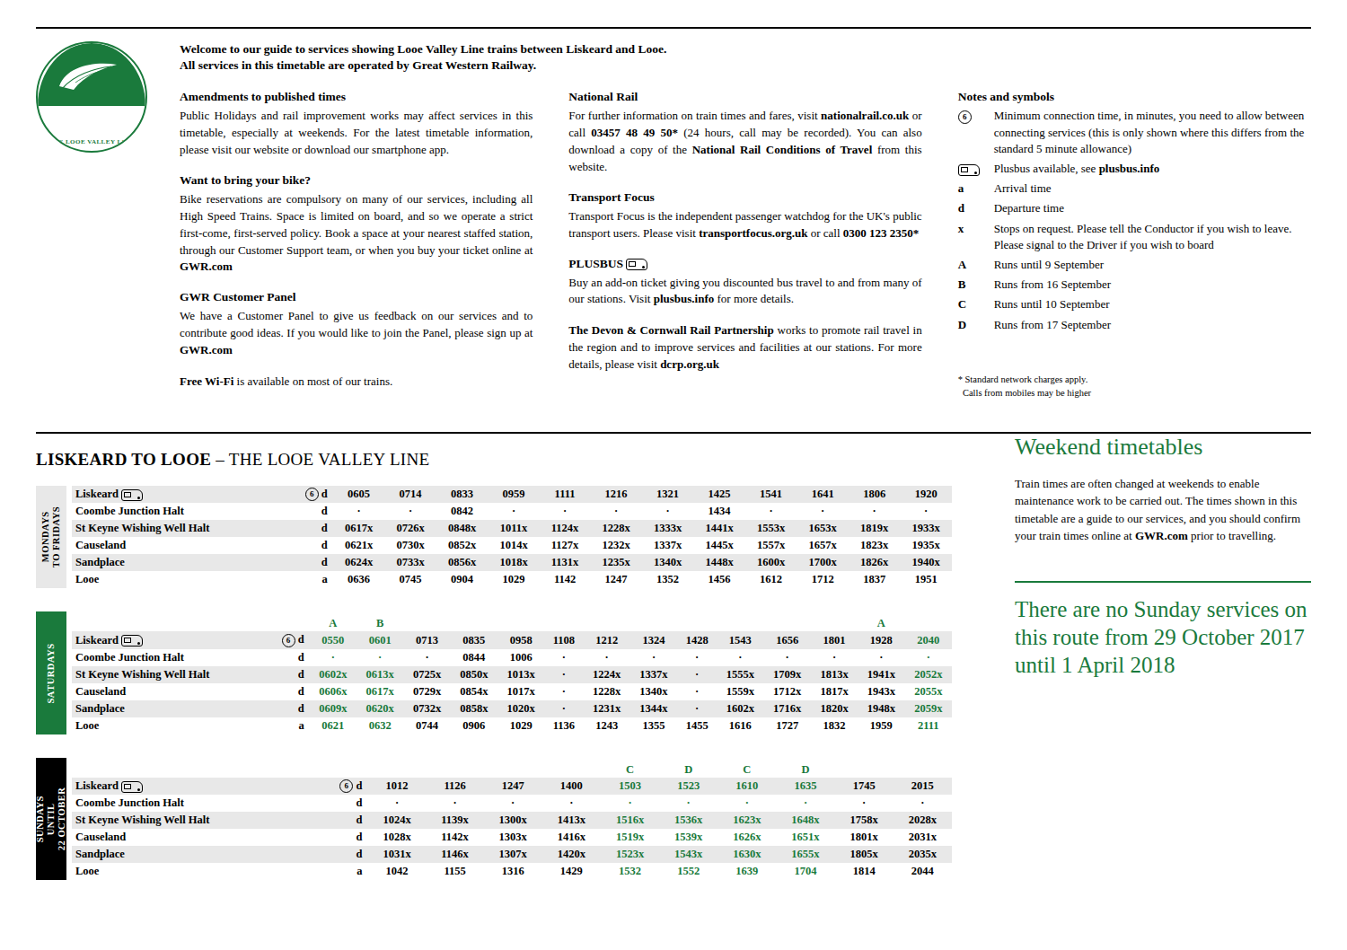THE LOOE VALLEY LINE
Welcome to our guide to services showing Looe Valley Line trains between Liskeard and Looe.
All services in this timetable are operated by Great Western Railway.
Amendments to published times
Public Holidays and rail improvement works may affect services in this timetable, especially at weekends. For the latest timetable information, please visit our website or download our smartphone app.
Want to bring your bike?
Bike reservations are compulsory on many of our services, including all High Speed Trains. Space is limited on board, and so we operate a strict first-come, first-served policy. Book a space at your nearest staffed station, through our Customer Support team, or when you buy your ticket online at GWR.com
GWR Customer Panel
We have a Customer Panel to give us feedback on our services and to contribute good ideas. If you would like to join the Panel, please sign up at GWR.com
Free Wi-Fi is available on most of our trains.
National Rail
For further information on train times and fares, visit nationalrail.co.uk or call 03457 48 49 50* (24 hours, call may be recorded). You can also download a copy of the National Rail Conditions of Travel from this website.
Transport Focus
Transport Focus is the independent passenger watchdog for the UK's public transport users. Please visit transportfocus.org.uk or call 0300 123 2350*
PLUSBUS
Buy an add-on ticket giving you discounted bus travel to and from many of our stations. Visit plusbus.info for more details.
The Devon & Cornwall Rail Partnership works to promote rail travel in the region and to improve services and facilities at our stations. For more details, please visit dcrp.org.uk
Notes and symbols
| 6 | Minimum connection time, in minutes, you need to allow between connecting services (this is only shown where this differs from the standard 5 minute allowance) |
| | Plusbus available, see plusbus.info |
| a | Arrival time |
| d | Departure time |
| x | Stops on request. Please tell the Conductor if you wish to leave. Please signal to the Driver if you wish to board |
| A | Runs until 9 September |
| B | Runs from 16 September |
| C | Runs until 10 September |
| D | Runs from 17 September |
* Standard network charges apply.
Calls from mobiles may be higher
LISKEARD TO LOOE – THE LOOE VALLEY LINE
MONDAYS
TO FRIDAYS
| Liskeard | 6 d | 0605 | 0714 | 0833 | 0959 | 1111 | 1216 | 1321 | 1425 | 1541 | 1641 | 1806 | 1920 |
| Coombe Junction Halt | d | · | · | 0842 | · | · | · | · | 1434 | · | · | · | · |
| St Keyne Wishing Well Halt | d | 0617x | 0726x | 0848x | 1011x | 1124x | 1228x | 1333x | 1441x | 1553x | 1653x | 1819x | 1933x |
| Causeland | d | 0621x | 0730x | 0852x | 1014x | 1127x | 1232x | 1337x | 1445x | 1557x | 1657x | 1823x | 1935x |
| Sandplace | d | 0624x | 0733x | 0856x | 1018x | 1131x | 1235x | 1340x | 1448x | 1600x | 1700x | 1826x | 1940x |
| Looe | a | 0636 | 0745 | 0904 | 1029 | 1142 | 1247 | 1352 | 1456 | 1612 | 1712 | 1837 | 1951 |
SATURDAYS
| | | A | B | | | | | | | | | | | A |
| Liskeard | 6 d | 0550 | 0601 | 0713 | 0835 | 0958 | 1108 | 1212 | 1324 | 1428 | 1543 | 1656 | 1801 | 1928 | 2040 |
| Coombe Junction Halt | d | · | · | · | 0844 | 1006 | · | · | · | · | · | · | · | · | · |
| St Keyne Wishing Well Halt | d | 0602x | 0613x | 0725x | 0850x | 1013x | · | 1224x | 1337x | · | 1555x | 1709x | 1813x | 1941x | 2052x |
| Causeland | d | 0606x | 0617x | 0729x | 0854x | 1017x | · | 1228x | 1340x | · | 1559x | 1712x | 1817x | 1943x | 2055x |
| Sandplace | d | 0609x | 0620x | 0732x | 0858x | 1020x | · | 1231x | 1344x | · | 1602x | 1716x | 1820x | 1948x | 2059x |
| Looe | a | 0621 | 0632 | 0744 | 0906 | 1029 | 1136 | 1243 | 1355 | 1455 | 1616 | 1727 | 1832 | 1959 | 2111 |
SUNDAYS
UNTIL
22 OCTOBER
| | | | | | | C | D | C | D | | |
| Liskeard | 6 d | 1012 | 1126 | 1247 | 1400 | 1503 | 1523 | 1610 | 1635 | 1745 | 2015 |
| Coombe Junction Halt | d | · | · | · | · | · | · | · | · | · | · |
| St Keyne Wishing Well Halt | d | 1024x | 1139x | 1300x | 1413x | 1516x | 1536x | 1623x | 1648x | 1758x | 2028x |
| Causeland | d | 1028x | 1142x | 1303x | 1416x | 1519x | 1539x | 1626x | 1651x | 1801x | 2031x |
| Sandplace | d | 1031x | 1146x | 1307x | 1420x | 1523x | 1543x | 1630x | 1655x | 1805x | 2035x |
| Looe | a | 1042 | 1155 | 1316 | 1429 | 1532 | 1552 | 1639 | 1704 | 1814 | 2044 |
Weekend timetables
Train times are often changed at weekends to enable maintenance work to be carried out. The times shown in this timetable are a guide to our services, and you should confirm your train times online at GWR.com prior to travelling.
There are no Sunday services on this route from 29 October 2017 until 1 April 2018